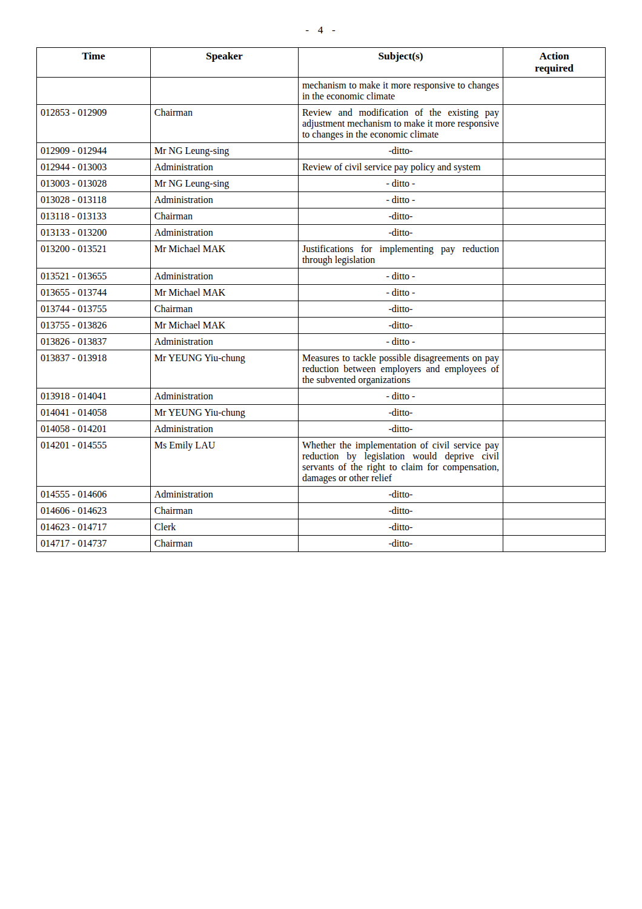- 4 -
| Time | Speaker | Subject(s) | Action required |
| --- | --- | --- | --- |
| | | mechanism to make it more responsive to changes in the economic climate | |
| 012853 - 012909 | Chairman | Review and modification of the existing pay adjustment mechanism to make it more responsive to changes in the economic climate | |
| 012909 - 012944 | Mr NG Leung-sing | -ditto- | |
| 012944 - 013003 | Administration | Review of civil service pay policy and system | |
| 013003 - 013028 | Mr NG Leung-sing | - ditto - | |
| 013028 - 013118 | Administration | - ditto - | |
| 013118 - 013133 | Chairman | -ditto- | |
| 013133 - 013200 | Administration | -ditto- | |
| 013200 - 013521 | Mr Michael MAK | Justifications for implementing pay reduction through legislation | |
| 013521 - 013655 | Administration | - ditto - | |
| 013655 - 013744 | Mr Michael MAK | - ditto - | |
| 013744 - 013755 | Chairman | -ditto- | |
| 013755 - 013826 | Mr Michael MAK | -ditto- | |
| 013826 - 013837 | Administration | - ditto - | |
| 013837 - 013918 | Mr YEUNG Yiu-chung | Measures to tackle possible disagreements on pay reduction between employers and employees of the subvented organizations | |
| 013918 - 014041 | Administration | - ditto - | |
| 014041 - 014058 | Mr YEUNG Yiu-chung | -ditto- | |
| 014058 - 014201 | Administration | -ditto- | |
| 014201 - 014555 | Ms Emily LAU | Whether the implementation of civil service pay reduction by legislation would deprive civil servants of the right to claim for compensation, damages or other relief | |
| 014555 - 014606 | Administration | -ditto- | |
| 014606 - 014623 | Chairman | -ditto- | |
| 014623 - 014717 | Clerk | -ditto- | |
| 014717 - 014737 | Chairman | -ditto- | |